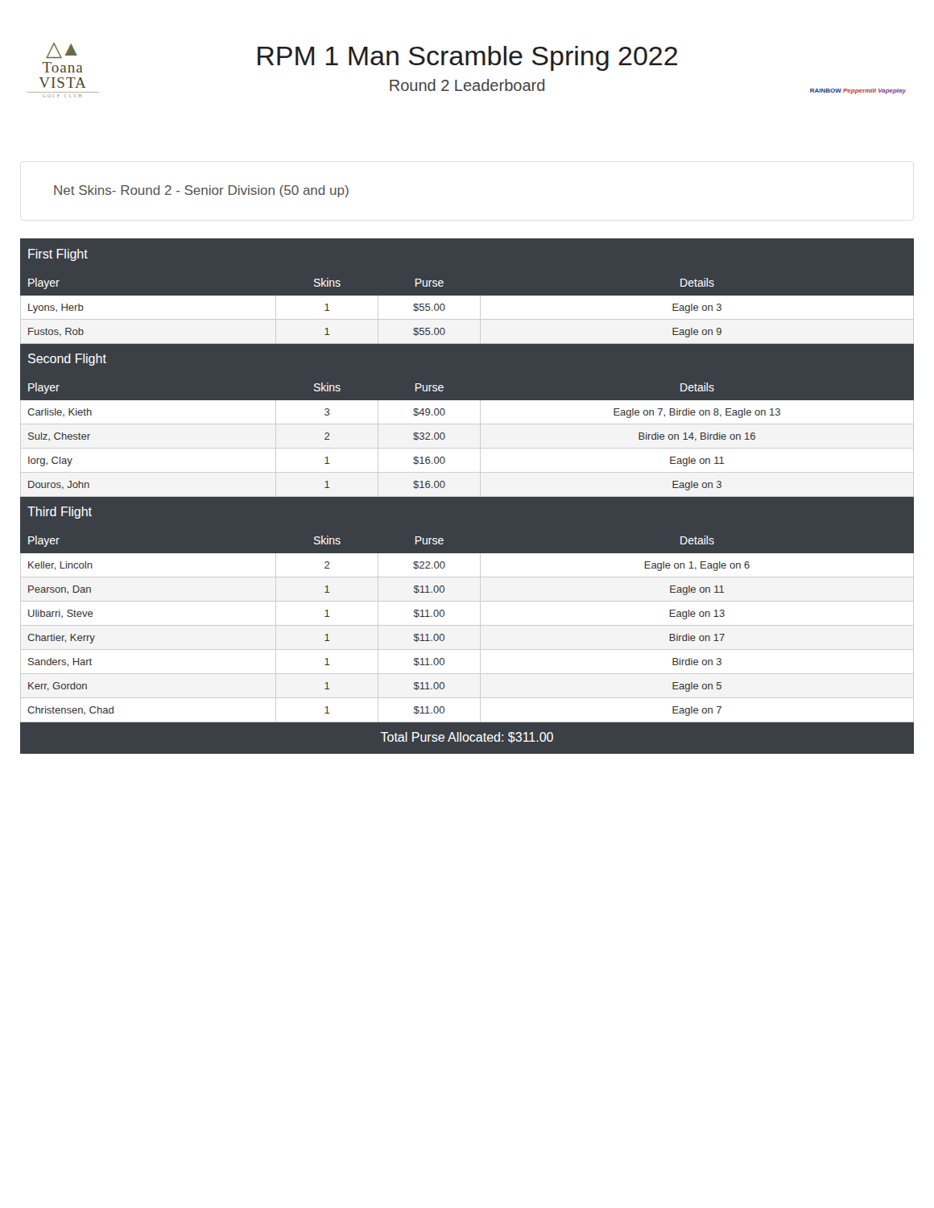△▲
Toana
VISTA
GOLF CLUB
RPM 1 Man Scramble Spring 2022
Round 2 Leaderboard
RAINBOW Peppermill Vapeplay
Net Skins- Round 2 - Senior Division (50 and up)
Net Skins Round 2 Senior Division results by flight
| First Flight |
| --- |
| Player | Skins | Purse | Details |
| Lyons, Herb | 1 | $55.00 | Eagle on 3 |
| Fustos, Rob | 1 | $55.00 | Eagle on 9 |
| Second Flight |
| Player | Skins | Purse | Details |
| Carlisle, Kieth | 3 | $49.00 | Eagle on 7, Birdie on 8, Eagle on 13 |
| Sulz, Chester | 2 | $32.00 | Birdie on 14, Birdie on 16 |
| Iorg, Clay | 1 | $16.00 | Eagle on 11 |
| Douros, John | 1 | $16.00 | Eagle on 3 |
| Third Flight |
| Player | Skins | Purse | Details |
| Keller, Lincoln | 2 | $22.00 | Eagle on 1, Eagle on 6 |
| Pearson, Dan | 1 | $11.00 | Eagle on 11 |
| Ulibarri, Steve | 1 | $11.00 | Eagle on 13 |
| Chartier, Kerry | 1 | $11.00 | Birdie on 17 |
| Sanders, Hart | 1 | $11.00 | Birdie on 3 |
| Kerr, Gordon | 1 | $11.00 | Eagle on 5 |
| Christensen, Chad | 1 | $11.00 | Eagle on 7 |
| Total Purse Allocated: $311.00 |